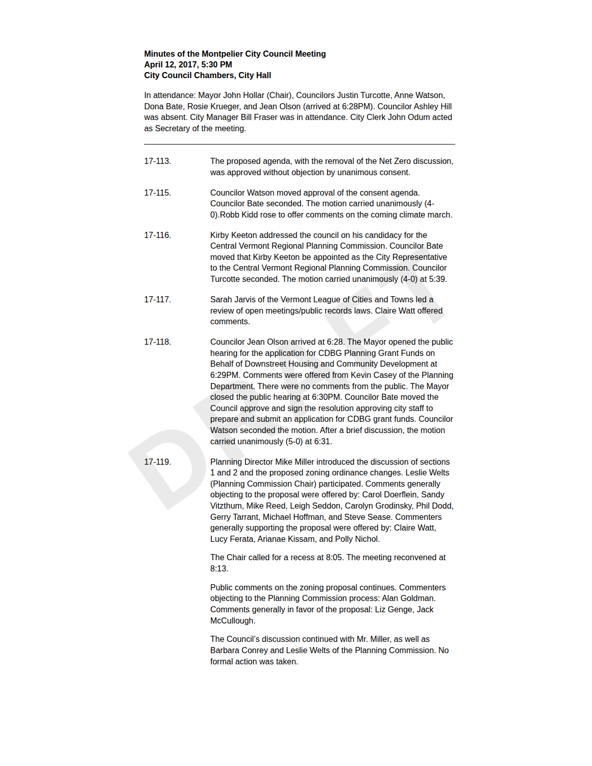DRAFT
Minutes of the Montpelier City Council Meeting April 12, 2017, 5:30 PM City Council Chambers, City Hall
In attendance: Mayor John Hollar (Chair), Councilors Justin Turcotte, Anne Watson, Dona Bate, Rosie Krueger, and Jean Olson (arrived at 6:28PM). Councilor Ashley Hill was absent. City Manager Bill Fraser was in attendance. City Clerk John Odum acted as Secretary of the meeting.
| 17-113. | The proposed agenda, with the removal of the Net Zero discussion, was approved without objection by unanimous consent. |
| 17-115. | Councilor Watson moved approval of the consent agenda. Councilor Bate seconded. The motion carried unanimously (4-0).Robb Kidd rose to offer comments on the coming climate march. |
| 17-116. | Kirby Keeton addressed the council on his candidacy for the Central Vermont Regional Planning Commission. Councilor Bate moved that Kirby Keeton be appointed as the City Representative to the Central Vermont Regional Planning Commission. Councilor Turcotte seconded. The motion carried unanimously (4-0) at 5:39. |
| 17-117. | Sarah Jarvis of the Vermont League of Cities and Towns led a review of open meetings/public records laws. Claire Watt offered comments. |
| 17-118. | Councilor Jean Olson arrived at 6:28. The Mayor opened the public hearing for the application for CDBG Planning Grant Funds on Behalf of Downstreet Housing and Community Development at 6:29PM. Comments were offered from Kevin Casey of the Planning Department. There were no comments from the public. The Mayor closed the public hearing at 6:30PM. Councilor Bate moved the Council approve and sign the resolution approving city staff to prepare and submit an application for CDBG grant funds. Councilor Watson seconded the motion. After a brief discussion, the motion carried unanimously (5-0) at 6:31. |
| 17-119. | Planning Director Mike Miller introduced the discussion of sections 1 and 2 and the proposed zoning ordinance changes. Leslie Welts (Planning Commission Chair) participated. Comments generally objecting to the proposal were offered by: Carol Doerflein, Sandy Vitzthum, Mike Reed, Leigh Seddon, Carolyn Grodinsky, Phil Dodd, Gerry Tarrant, Michael Hoffman, and Steve Sease. Commenters generally supporting the proposal were offered by: Claire Watt, Lucy Ferata, Arianae Kissam, and Polly Nichol. The Chair called for a recess at 8:05. The meeting reconvened at 8:13. Public comments on the zoning proposal continues. Commenters objecting to the Planning Commission process: Alan Goldman. Comments generally in favor of the proposal: Liz Genge, Jack McCullough. The Council’s discussion continued with Mr. Miller, as well as Barbara Conrey and Leslie Welts of the Planning Commission. No formal action was taken. |